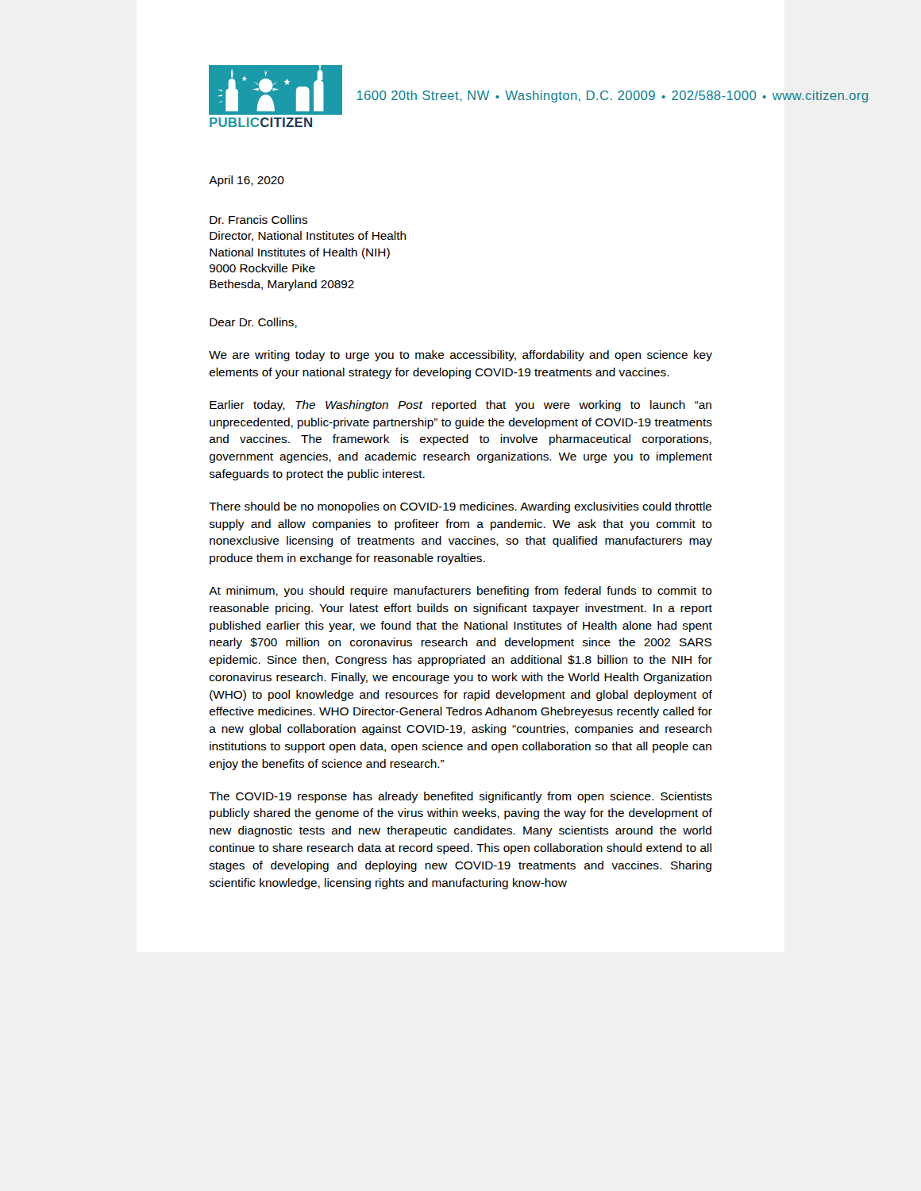Public Citizen PUBLICCITIZEN
1600 20th Street, NW • Washington, D.C. 20009 • 202/588-1000 • www.citizen.org
April 16, 2020
Dr. Francis Collins
Director, National Institutes of Health
National Institutes of Health (NIH)
9000 Rockville Pike
Bethesda, Maryland 20892
Dear Dr. Collins,
We are writing today to urge you to make accessibility, affordability and open science key elements of your national strategy for developing COVID-19 treatments and vaccines.
Earlier today, The Washington Post reported that you were working to launch “an unprecedented, public-private partnership” to guide the development of COVID-19 treatments and vaccines. The framework is expected to involve pharmaceutical corporations, government agencies, and academic research organizations. We urge you to implement safeguards to protect the public interest.
There should be no monopolies on COVID-19 medicines. Awarding exclusivities could throttle supply and allow companies to profiteer from a pandemic. We ask that you commit to nonexclusive licensing of treatments and vaccines, so that qualified manufacturers may produce them in exchange for reasonable royalties.
At minimum, you should require manufacturers benefiting from federal funds to commit to reasonable pricing. Your latest effort builds on significant taxpayer investment. In a report published earlier this year, we found that the National Institutes of Health alone had spent nearly $700 million on coronavirus research and development since the 2002 SARS epidemic. Since then, Congress has appropriated an additional $1.8 billion to the NIH for coronavirus research. Finally, we encourage you to work with the World Health Organization (WHO) to pool knowledge and resources for rapid development and global deployment of effective medicines. WHO Director-General Tedros Adhanom Ghebreyesus recently called for a new global collaboration against COVID-19, asking “countries, companies and research institutions to support open data, open science and open collaboration so that all people can enjoy the benefits of science and research.”
The COVID-19 response has already benefited significantly from open science. Scientists publicly shared the genome of the virus within weeks, paving the way for the development of new diagnostic tests and new therapeutic candidates. Many scientists around the world continue to share research data at record speed. This open collaboration should extend to all stages of developing and deploying new COVID-19 treatments and vaccines. Sharing scientific knowledge, licensing rights and manufacturing know-how